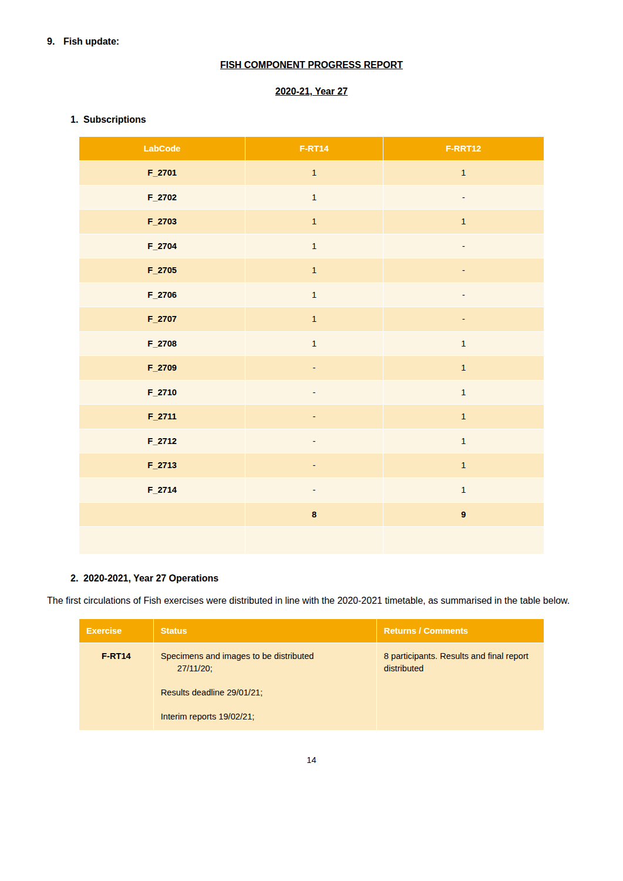9. Fish update:
FISH COMPONENT PROGRESS REPORT
2020-21, Year 27
1. Subscriptions
| LabCode | F-RT14 | F-RRT12 |
| --- | --- | --- |
| F_2701 | 1 | 1 |
| F_2702 | 1 | - |
| F_2703 | 1 | 1 |
| F_2704 | 1 | - |
| F_2705 | 1 | - |
| F_2706 | 1 | - |
| F_2707 | 1 | - |
| F_2708 | 1 | 1 |
| F_2709 | - | 1 |
| F_2710 | - | 1 |
| F_2711 | - | 1 |
| F_2712 | - | 1 |
| F_2713 | - | 1 |
| F_2714 | - | 1 |
| | 8 | 9 |
2. 2020-2021, Year 27 Operations
The first circulations of Fish exercises were distributed in line with the 2020-2021 timetable, as summarised in the table below.
| Exercise | Status | Returns / Comments |
| --- | --- | --- |
| F-RT14 | Specimens and images to be distributed 27/11/20; Results deadline 29/01/21; Interim reports 19/02/21; | 8 participants. Results and final report distributed |
14